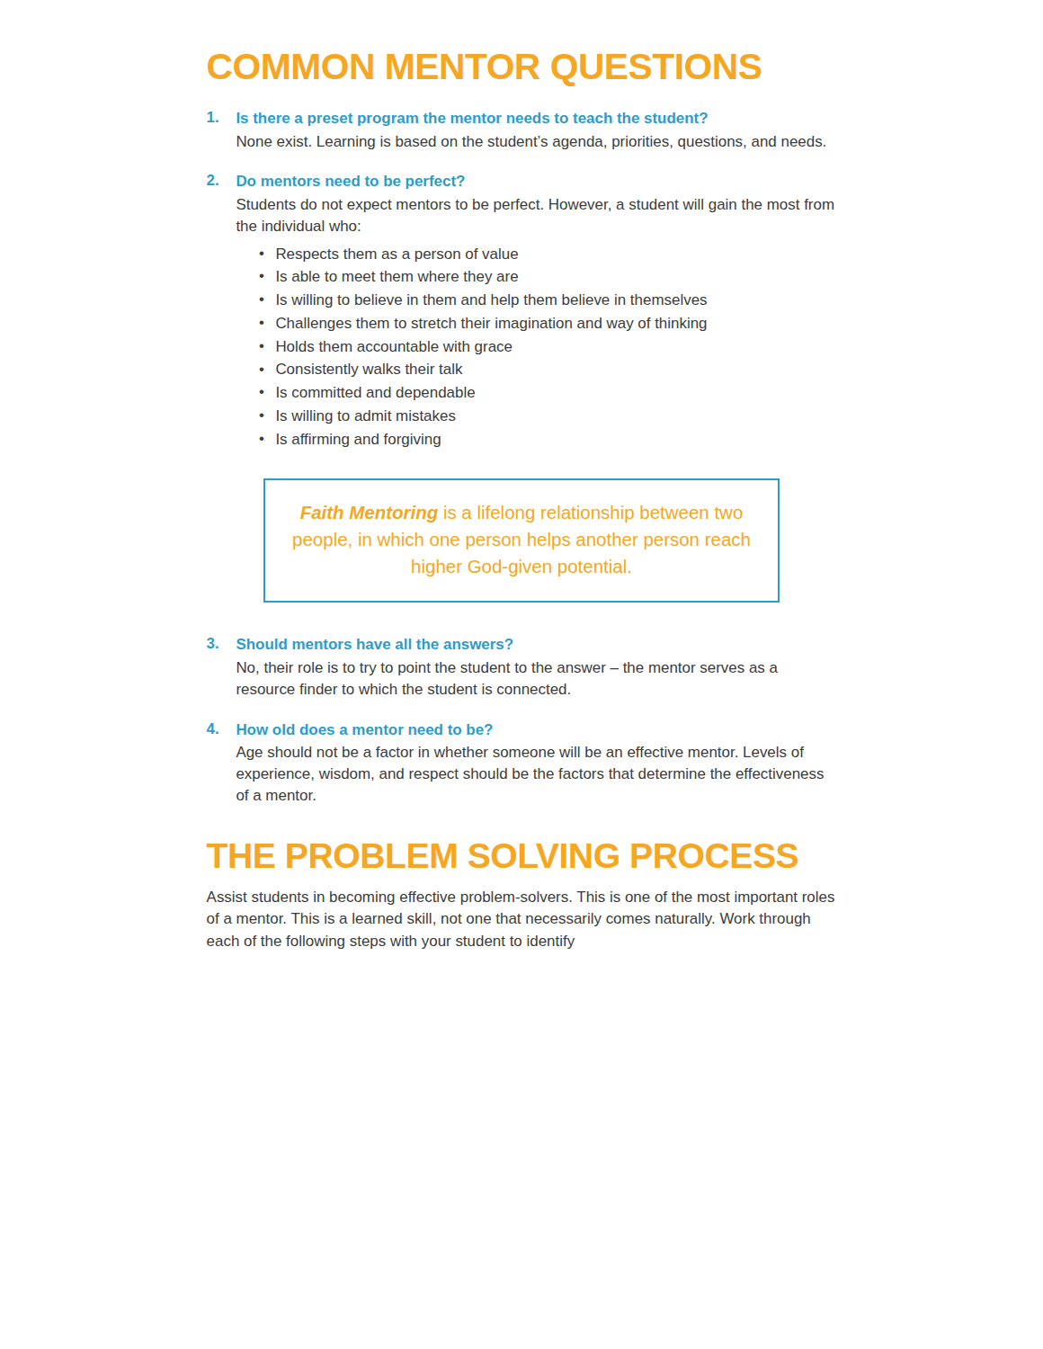Common Mentor Questions
Is there a preset program the mentor needs to teach the student?
None exist. Learning is based on the student’s agenda, priorities, questions, and needs.
Do mentors need to be perfect?
Students do not expect mentors to be perfect. However, a student will gain the most from the individual who:
Respects them as a person of value
Is able to meet them where they are
Is willing to believe in them and help them believe in themselves
Challenges them to stretch their imagination and way of thinking
Holds them accountable with grace
Consistently walks their talk
Is committed and dependable
Is willing to admit mistakes
Is affirming and forgiving
Faith Mentoring is a lifelong relationship between two people, in which one person helps another person reach higher God-given potential.
Should mentors have all the answers?
No, their role is to try to point the student to the answer – the mentor serves as a resource finder to which the student is connected.
How old does a mentor need to be?
Age should not be a factor in whether someone will be an effective mentor. Levels of experience, wisdom, and respect should be the factors that determine the effectiveness of a mentor.
The Problem Solving Process
Assist students in becoming effective problem-solvers. This is one of the most important roles of a mentor. This is a learned skill, not one that necessarily comes naturally. Work through each of the following steps with your student to identify